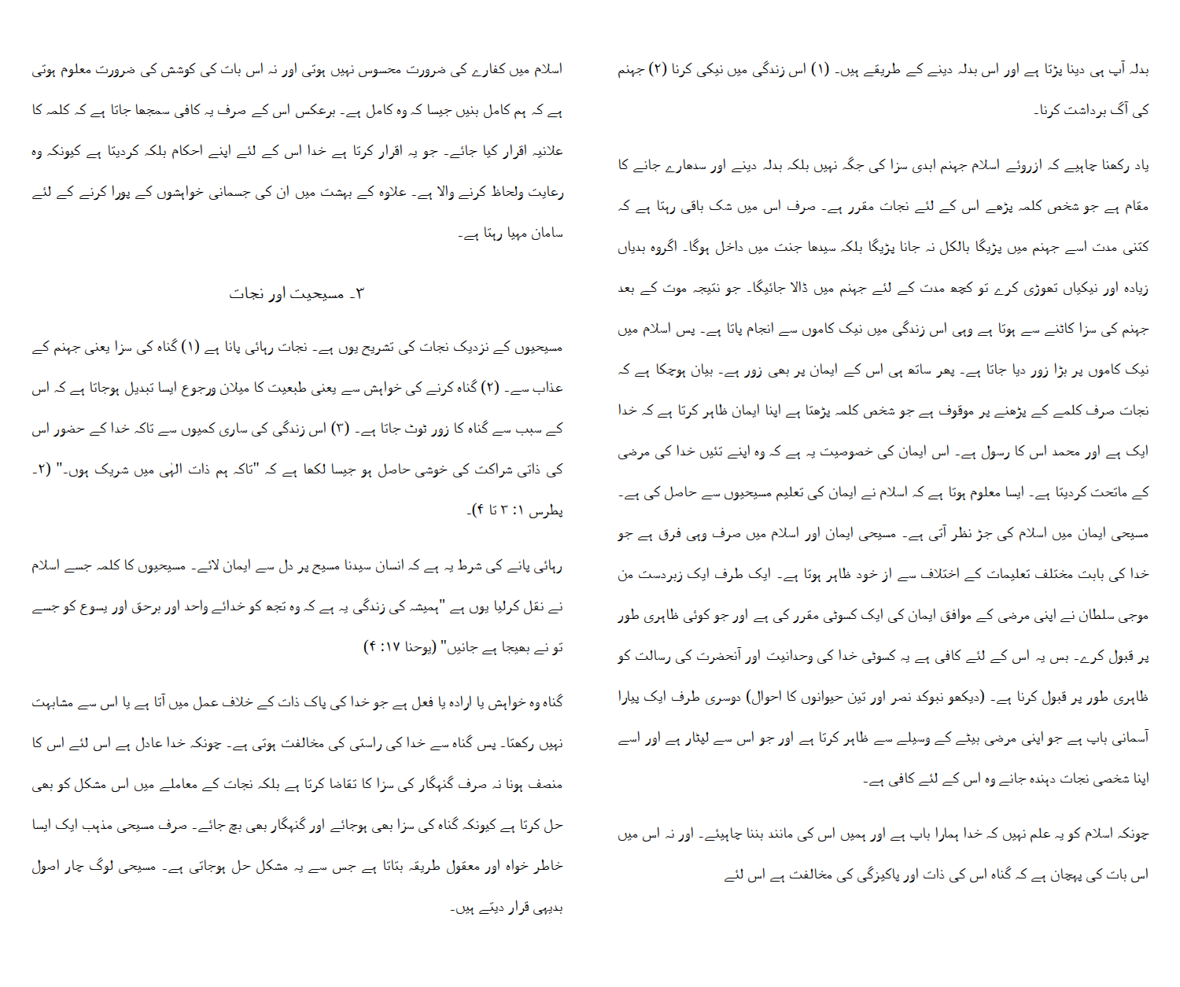بدلہ آپ ہی دینا پڑتا ہے اور اس بدلہ دینے کے طریقے ہیں۔ (۱) اس زندگی میں نیکی کرنا (۲) جہنم کی آگ برداشت کرنا۔
یاد رکھنا چاہیے کہ ازروئے اسلام جہنم ابدی سزا کی جگہ نہیں بلکہ بدلہ دینے اور سدھارے جانے کا مقام ہے جو شخص کلمہ پڑھے اس کے لئے نجات مقرر ہے۔ صرف اس میں شک باقی رہتا ہے کہ کتنی مدت اسے جہنم میں پڑیگا بالکل نہ جانا پڑیگا بلکہ سیدھا جنت میں داخل ہوگا۔ اگروہ بدیاں زیادہ اور نیکیاں تھوڑی کرے تو کچھ مدت کے لئے جہنم میں ڈالا جائیگا۔ جو نتیجہ موت کے بعد جہنم کی سزا کاٹنے سے ہوتا ہے وہی اس زندگی میں نیک کاموں سے انجام پاتا ہے۔ پس اسلام میں نیک کاموں پر بڑا زور دیا جاتا ہے۔ پھر ساتھ ہی اس کے ایمان پر بھی زور ہے۔ بیان ہوچکا ہے کہ نجات صرف کلمے کے پڑھنے پر موقوف ہے جو شخص کلمہ پڑھتا ہے اپنا ایمان ظاہر کرتا ہے کہ خدا ایک ہے اور محمد اس کا رسول ہے۔ اس ایمان کی خصوصیت یہ ہے کہ وہ اپنے تئیں خدا کی مرضی کے ماتحت کردیتا ہے۔ ایسا معلوم ہوتا ہے کہ اسلام نے ایمان کی تعلیم مسیحیوں سے حاصل کی ہے۔ مسیحی ایمان میں اسلام کی جڑ نظر آتی ہے۔ مسیحی ایمان اور اسلام میں صرف وہی فرق ہے جو خدا کی بابت مختلف تعلیمات کے اختلاف سے از خود ظاہر ہوتا ہے۔ ایک طرف ایک زبردست من موجی سلطان نے اپنی مرضی کے موافق ایمان کی ایک کسوٹی مقرر کی ہے اور جو کوئی ظاہری طور پر قبول کرے۔ بس یہ اس کے لئے کافی ہے یہ کسوٹی خدا کی وحدانیت اور آنحضرت کی رسالت کو ظاہری طور پر قبول کرنا ہے۔ (دیکھو نبوکد نصر اور تین حیوانوں کا احوال) دوسری طرف ایک پیارا آسمانی باپ ہے جو اپنی مرضی بیٹے کے وسیلے سے ظاہر کرتا ہے اور جو اس سے لپٹار ہے اور اسے اپنا شخصی نجات دہندہ جانے وہ اس کے لئے کافی ہے۔
چونکہ اسلام کو یہ علم نہیں کہ خدا ہمارا باپ ہے اور ہمیں اس کی مانند بننا چاہیئے۔ اور نہ اس میں اس بات کی پہچان ہے کہ گناہ اس کی ذات اور پاکیزگی کی مخالفت ہے اس لئے
اسلام میں کفارے کی ضرورت محسوس نہیں ہوتی اور نہ اس بات کی کوشش کی ضرورت معلوم ہوتی ہے کہ ہم کامل بنیں جیسا کہ وہ کامل ہے۔ برعکس اس کے صرف یہ کافی سمجھا جاتا ہے کہ کلمہ کا علانیہ اقرار کیا جائے۔ جو یہ اقرار کرتا ہے خدا اس کے لئے اپنے احکام بلکہ کردیتا ہے کیونکہ وہ رعایت ولحاظ کرنے والا ہے۔ علاوہ کے بہشت میں ان کی جسمانی خواہشوں کے پورا کرنے کے لئے سامان مہیا رہتا ہے۔
۳۔ مسیحیت اور نجات
مسیحیوں کے نزدیک نجات کی تشریح یوں ہے۔ نجات رہائی پانا ہے (۱) گناہ کی سزا یعنی جہنم کے عذاب سے۔ (۲) گناہ کرنے کی خواہش سے یعنی طبعیت کا میلان ورجوع ایسا تبدیل ہوجاتا ہے کہ اس کے سبب سے گناہ کا زور ٹوٹ جاتا ہے۔ (۳) اس زندگی کی ساری کمیوں سے تاکہ خدا کے حضور اس کی ذاتی شراکت کی خوشی حاصل ہو جیسا لکھا ہے کہ "تاکہ ہم ذات الہٰی میں شریک ہوں۔" (۲۔ پطرس ۱: ۳ تا ۴)۔
رہائی پانے کی شرط یہ ہے کہ انسان سیدنا مسیح پر دل سے ایمان لائے۔ مسیحیوں کا کلمہ جسے اسلام نے نقل کرلیا یوں ہے "ہمیشہ کی زندگی یہ ہے کہ وہ تجھ کو خدائے واحد اور برحق اور یسوع کو جسے تو نے بھیجا ہے جانیں" (یوحنا ۱۷: ۴)
گناہ وہ خواہش یا ارادہ یا فعل ہے جو خدا کی پاک ذات کے خلاف عمل میں آتا ہے یا اس سے مشابہت نہیں رکھتا۔ پس گناہ سے خدا کی راستی کی مخالفت ہوتی ہے۔ چونکہ خدا عادل ہے اس لئے اس کا منصف ہونا نہ صرف گنہگار کی سزا کا تقاضا کرتا ہے بلکہ نجات کے معاملے میں اس مشکل کو بھی حل کرتا ہے کیونکہ گناہ کی سزا بھی ہوجائے اور گنہگار بھی بچ جائے۔ صرف مسیحی مذہب ایک ایسا خاطر خواہ اور معقول طریقہ بتاتا ہے جس سے یہ مشکل حل ہوجاتی ہے۔ مسیحی لوگ چار اصول بدیہی قرار دیتے ہیں۔